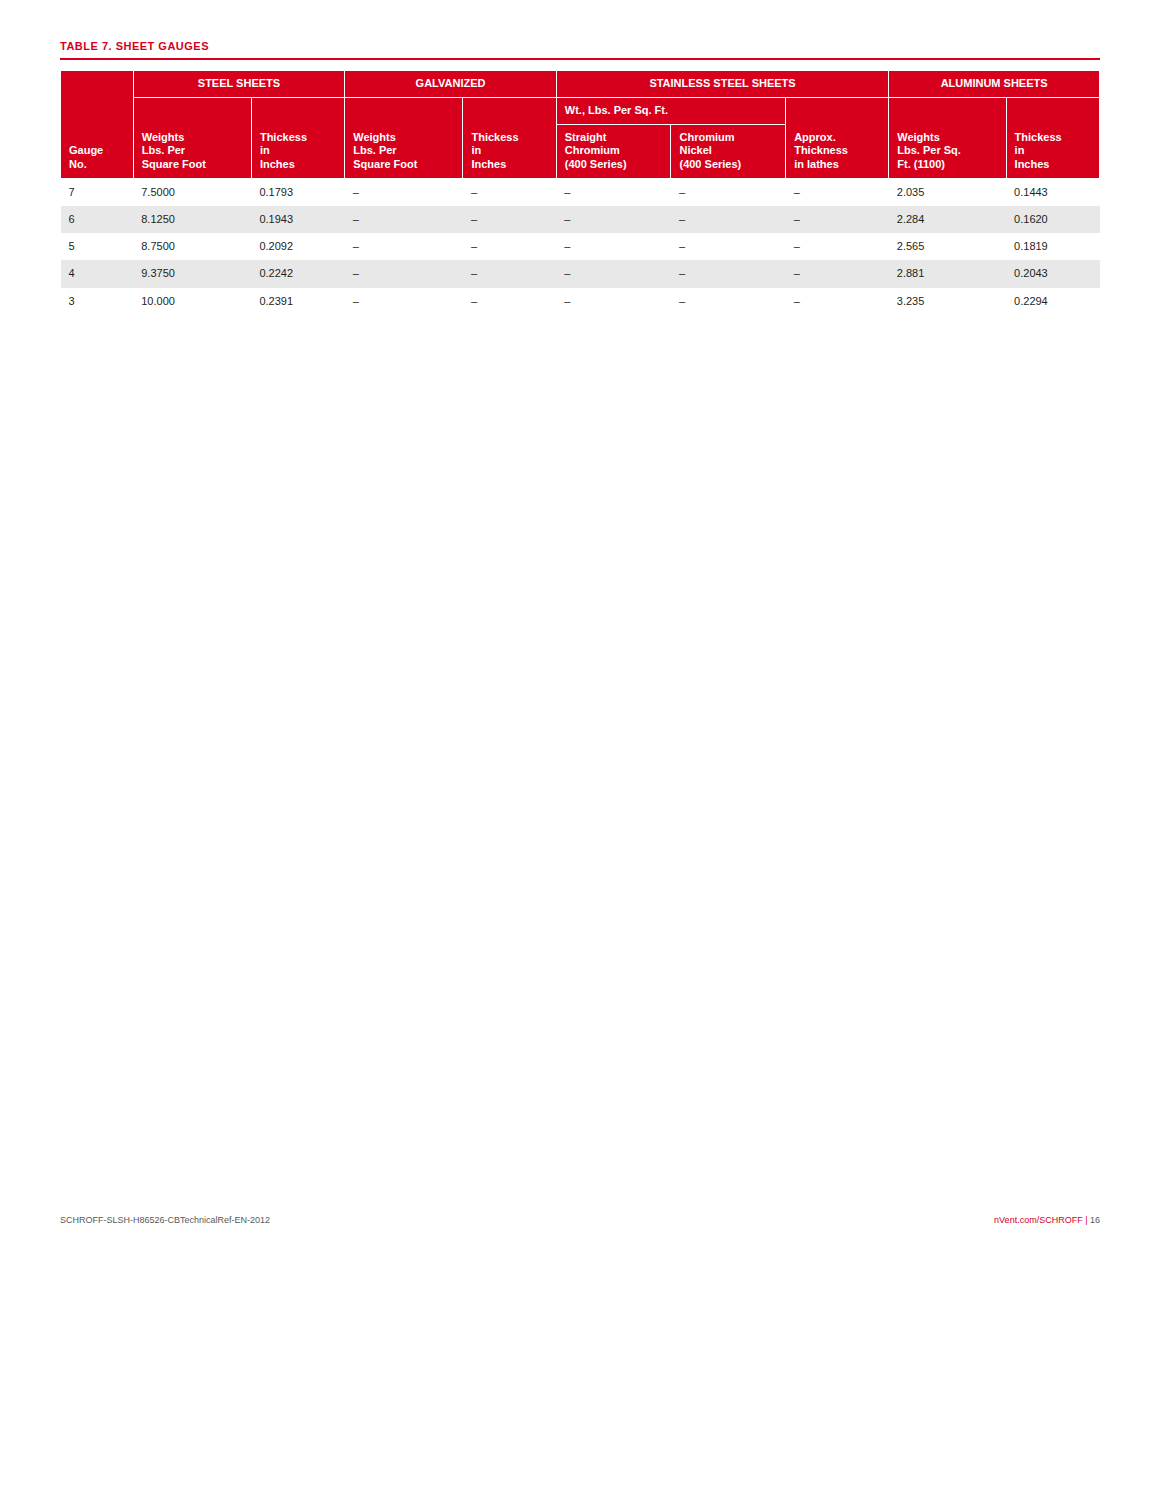TABLE 7. SHEET GAUGES
| Gauge No. | STEEL SHEETS | GALVANIZED | STAINLESS STEEL SHEETS | ALUMINUM SHEETS |
| --- | --- | --- | --- | --- |
| Weights Lbs. Per Square Foot | Thickess in Inches | Weights Lbs. Per Square Foot | Thickess in Inches | Wt., Lbs. Per Sq. Ft. | Approx. Thickness in lathes | Weights Lbs. Per Sq. Ft. (1100) | Thickess in Inches |
| Straight Chromium (400 Series) | Chromium Nickel (400 Series) |
| 7 | 7.5000 | 0.1793 | – | – | – | – | – | 2.035 | 0.1443 |
| 6 | 8.1250 | 0.1943 | – | – | – | – | – | 2.284 | 0.1620 |
| 5 | 8.7500 | 0.2092 | – | – | – | – | – | 2.565 | 0.1819 |
| 4 | 9.3750 | 0.2242 | – | – | – | – | – | 2.881 | 0.2043 |
| 3 | 10.000 | 0.2391 | – | – | – | – | – | 3.235 | 0.2294 |
SCHROFF-SLSH-H86526-CBTechnicalRef-EN-2012
nVent.com/SCHROFF | 16